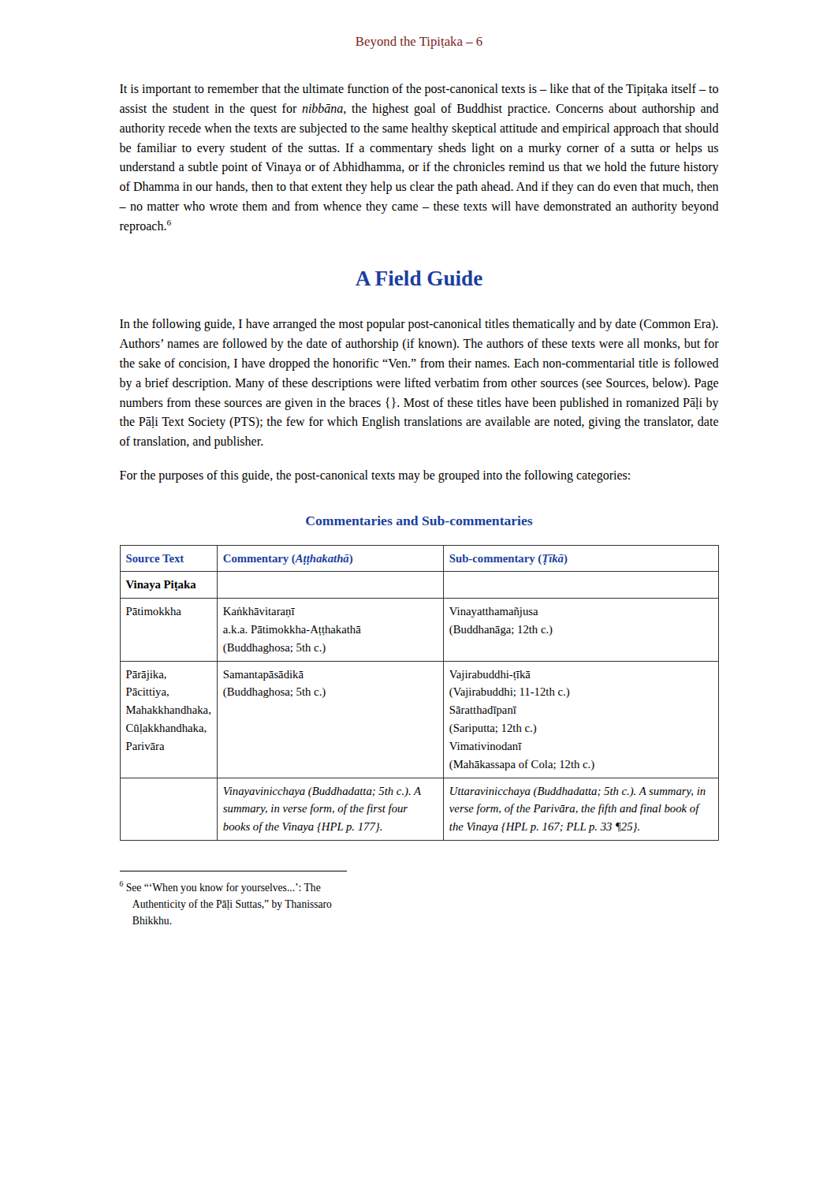Beyond the Tipiṭaka – 6
It is important to remember that the ultimate function of the post-canonical texts is – like that of the Tipiṭaka itself – to assist the student in the quest for nibbāna, the highest goal of Buddhist practice. Concerns about authorship and authority recede when the texts are subjected to the same healthy skeptical attitude and empirical approach that should be familiar to every student of the suttas. If a commentary sheds light on a murky corner of a sutta or helps us understand a subtle point of Vinaya or of Abhidhamma, or if the chronicles remind us that we hold the future history of Dhamma in our hands, then to that extent they help us clear the path ahead. And if they can do even that much, then – no matter who wrote them and from whence they came – these texts will have demonstrated an authority beyond reproach.6
A Field Guide
In the following guide, I have arranged the most popular post-canonical titles thematically and by date (Common Era). Authors’ names are followed by the date of authorship (if known). The authors of these texts were all monks, but for the sake of concision, I have dropped the honorific “Ven.” from their names. Each non-commentarial title is followed by a brief description. Many of these descriptions were lifted verbatim from other sources (see Sources, below). Page numbers from these sources are given in the braces {}. Most of these titles have been published in romanized Pāḷi by the Pāḷi Text Society (PTS); the few for which English translations are available are noted, giving the translator, date of translation, and publisher.
For the purposes of this guide, the post-canonical texts may be grouped into the following categories:
Commentaries and Sub-commentaries
| Source Text | Commentary ( Aṭṭhakathā ) | Sub-commentary ( Ṭīkā ) |
| --- | --- | --- |
| Vinaya Piṭaka | | |
| Pātimokkha | Kaṅkhāvitaraṇī a.k.a. Pātimokkha-Aṭṭhakathā (Buddhaghosa; 5th c.) | Vinayatthamañjusa (Buddhanāga; 12th c.) |
| Pārājika, Pācittiya, Mahakkhandhaka, Cūḷakkhandhaka, Parivāra | Samantapāsādikā (Buddhaghosa; 5th c.) | Vajirabuddhi-ṭīkā (Vajirabuddhi; 11-12th c.) Sāratthadīpanī (Sariputta; 12th c.) Vimativinodanī (Mahākassapa of Cola; 12th c.) |
| | Vinayavinicchaya (Buddhadatta; 5th c.). A summary, in verse form, of the first four books of the Vinaya {HPL p. 177}. | Uttaravinicchaya (Buddhadatta; 5th c.). A summary, in verse form, of the Parivāra, the fifth and final book of the Vinaya {HPL p. 167; PLL p. 33 ¶25}. |
6 See “‘When you know for yourselves...’: The Authenticity of the Pāḷi Suttas,” by Thanissaro Bhikkhu.